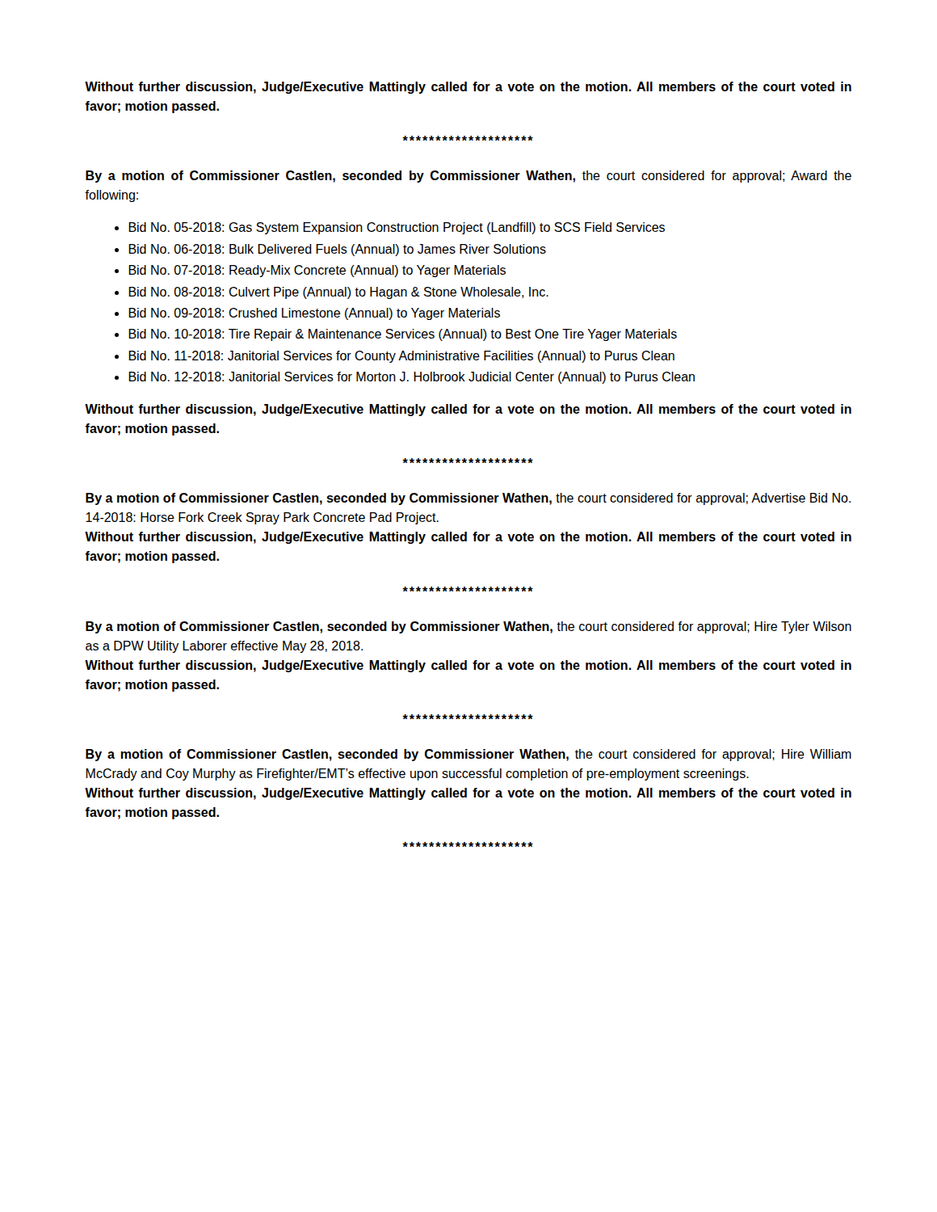Without further discussion, Judge/Executive Mattingly called for a vote on the motion. All members of the court voted in favor; motion passed.
********************
By a motion of Commissioner Castlen, seconded by Commissioner Wathen, the court considered for approval; Award the following:
Bid No. 05-2018: Gas System Expansion Construction Project (Landfill) to SCS Field Services
Bid No. 06-2018: Bulk Delivered Fuels (Annual) to James River Solutions
Bid No. 07-2018: Ready-Mix Concrete (Annual) to Yager Materials
Bid No. 08-2018: Culvert Pipe (Annual) to Hagan & Stone Wholesale, Inc.
Bid No. 09-2018: Crushed Limestone (Annual) to Yager Materials
Bid No. 10-2018: Tire Repair & Maintenance Services (Annual) to Best One Tire Yager Materials
Bid No. 11-2018: Janitorial Services for County Administrative Facilities (Annual) to Purus Clean
Bid No. 12-2018: Janitorial Services for Morton J. Holbrook Judicial Center (Annual) to Purus Clean
Without further discussion, Judge/Executive Mattingly called for a vote on the motion. All members of the court voted in favor; motion passed.
********************
By a motion of Commissioner Castlen, seconded by Commissioner Wathen, the court considered for approval; Advertise Bid No. 14-2018: Horse Fork Creek Spray Park Concrete Pad Project.
Without further discussion, Judge/Executive Mattingly called for a vote on the motion. All members of the court voted in favor; motion passed.
********************
By a motion of Commissioner Castlen, seconded by Commissioner Wathen, the court considered for approval; Hire Tyler Wilson as a DPW Utility Laborer effective May 28, 2018.
Without further discussion, Judge/Executive Mattingly called for a vote on the motion. All members of the court voted in favor; motion passed.
********************
By a motion of Commissioner Castlen, seconded by Commissioner Wathen, the court considered for approval; Hire William McCrady and Coy Murphy as Firefighter/EMT’s effective upon successful completion of pre-employment screenings.
Without further discussion, Judge/Executive Mattingly called for a vote on the motion. All members of the court voted in favor; motion passed.
********************